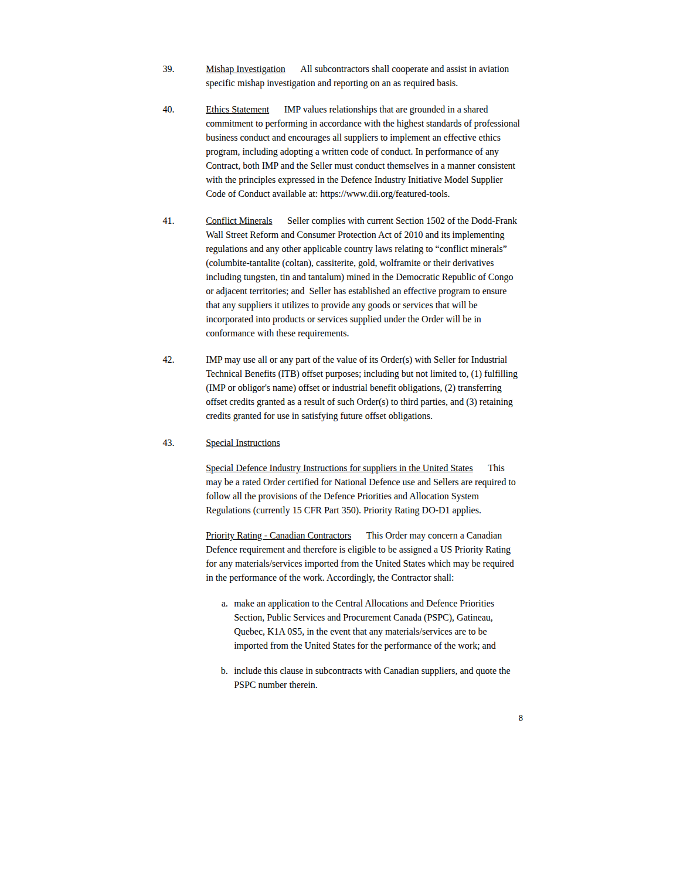39. Mishap Investigation All subcontractors shall cooperate and assist in aviation specific mishap investigation and reporting on an as required basis.
40. Ethics Statement IMP values relationships that are grounded in a shared commitment to performing in accordance with the highest standards of professional business conduct and encourages all suppliers to implement an effective ethics program, including adopting a written code of conduct. In performance of any Contract, both IMP and the Seller must conduct themselves in a manner consistent with the principles expressed in the Defence Industry Initiative Model Supplier Code of Conduct available at: https://www.dii.org/featured-tools.
41. Conflict Minerals Seller complies with current Section 1502 of the Dodd-Frank Wall Street Reform and Consumer Protection Act of 2010 and its implementing regulations and any other applicable country laws relating to “conflict minerals” (columbite-tantalite (coltan), cassiterite, gold, wolframite or their derivatives including tungsten, tin and tantalum) mined in the Democratic Republic of Congo or adjacent territories; and Seller has established an effective program to ensure that any suppliers it utilizes to provide any goods or services that will be incorporated into products or services supplied under the Order will be in conformance with these requirements.
42. IMP may use all or any part of the value of its Order(s) with Seller for Industrial Technical Benefits (ITB) offset purposes; including but not limited to, (1) fulfilling (IMP or obligor's name) offset or industrial benefit obligations, (2) transferring offset credits granted as a result of such Order(s) to third parties, and (3) retaining credits granted for use in satisfying future offset obligations.
43. Special Instructions
Special Defence Industry Instructions for suppliers in the United States This may be a rated Order certified for National Defence use and Sellers are required to follow all the provisions of the Defence Priorities and Allocation System Regulations (currently 15 CFR Part 350). Priority Rating DO-D1 applies.
Priority Rating - Canadian Contractors This Order may concern a Canadian Defence requirement and therefore is eligible to be assigned a US Priority Rating for any materials/services imported from the United States which may be required in the performance of the work. Accordingly, the Contractor shall:
make an application to the Central Allocations and Defence Priorities Section, Public Services and Procurement Canada (PSPC), Gatineau, Quebec, K1A 0S5, in the event that any materials/services are to be imported from the United States for the performance of the work; and
include this clause in subcontracts with Canadian suppliers, and quote the PSPC number therein.
8